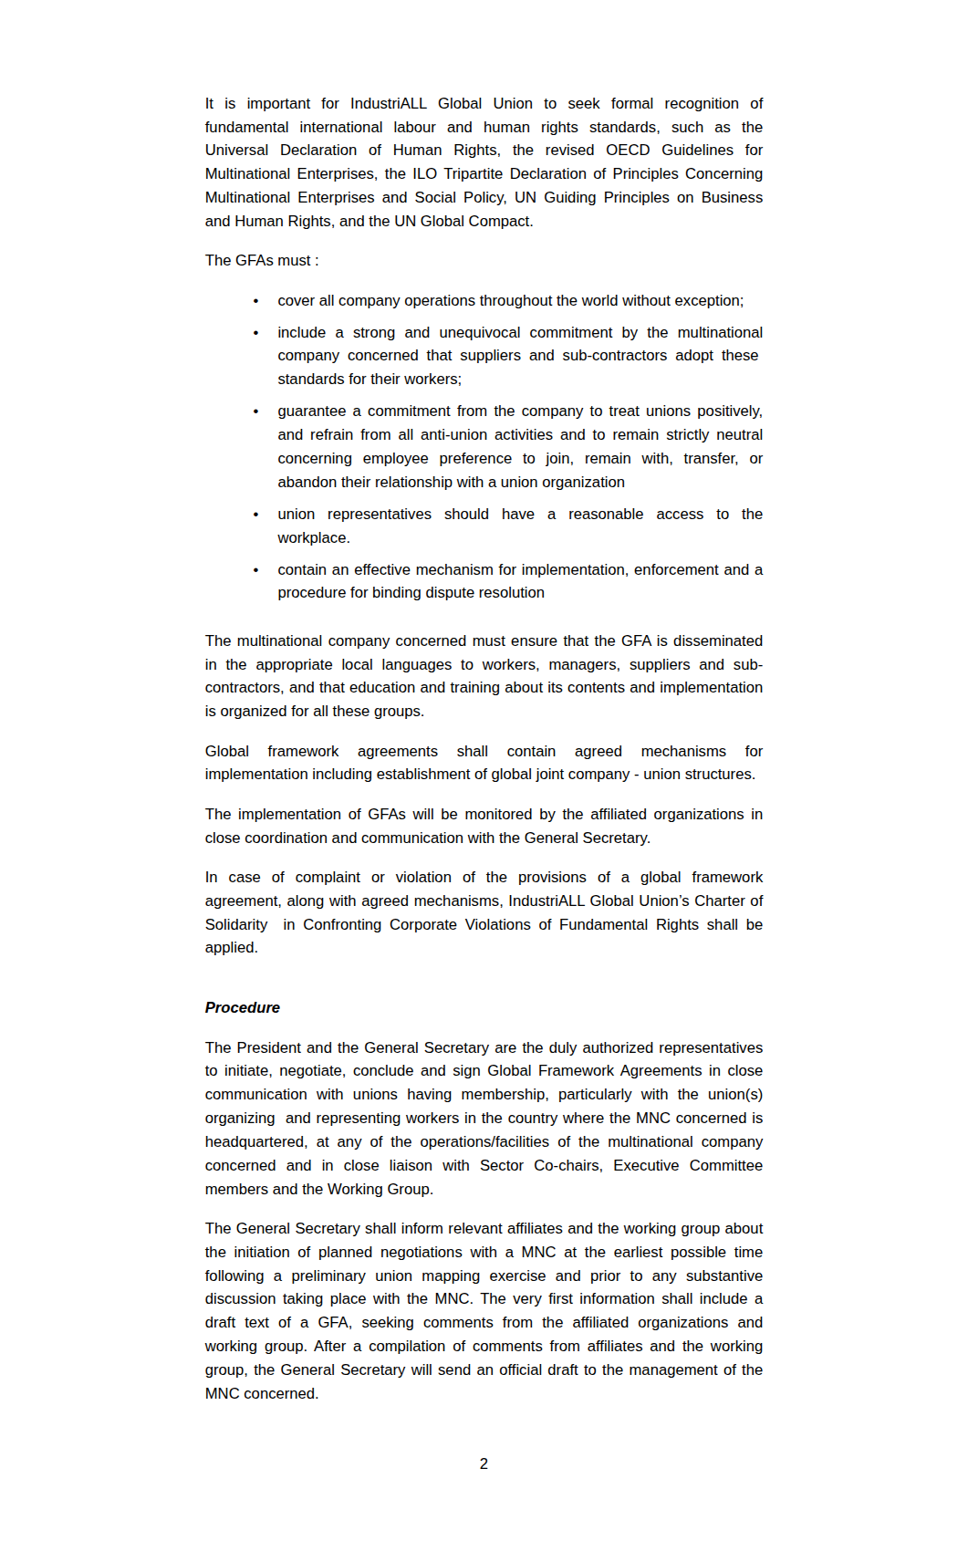It is important for IndustriALL Global Union to seek formal recognition of fundamental international labour and human rights standards, such as the Universal Declaration of Human Rights, the revised OECD Guidelines for Multinational Enterprises, the ILO Tripartite Declaration of Principles Concerning Multinational Enterprises and Social Policy, UN Guiding Principles on Business and Human Rights, and the UN Global Compact.
The GFAs must :
cover all company operations throughout the world without exception;
include a strong and unequivocal commitment by the multinational company concerned that suppliers and sub-contractors adopt these standards for their workers;
guarantee a commitment from the company to treat unions positively, and refrain from all anti-union activities and to remain strictly neutral concerning employee preference to join, remain with, transfer, or abandon their relationship with a union organization
union representatives should have a reasonable access to the workplace.
contain an effective mechanism for implementation, enforcement and a procedure for binding dispute resolution
The multinational company concerned must ensure that the GFA is disseminated in the appropriate local languages to workers, managers, suppliers and sub-contractors, and that education and training about its contents and implementation is organized for all these groups.
Global framework agreements shall contain agreed mechanisms for implementation including establishment of global joint company - union structures.
The implementation of GFAs will be monitored by the affiliated organizations in close coordination and communication with the General Secretary.
In case of complaint or violation of the provisions of a global framework agreement, along with agreed mechanisms, IndustriALL Global Union’s Charter of Solidarity in Confronting Corporate Violations of Fundamental Rights shall be applied.
Procedure
The President and the General Secretary are the duly authorized representatives to initiate, negotiate, conclude and sign Global Framework Agreements in close communication with unions having membership, particularly with the union(s) organizing and representing workers in the country where the MNC concerned is headquartered, at any of the operations/facilities of the multinational company concerned and in close liaison with Sector Co-chairs, Executive Committee members and the Working Group.
The General Secretary shall inform relevant affiliates and the working group about the initiation of planned negotiations with a MNC at the earliest possible time following a preliminary union mapping exercise and prior to any substantive discussion taking place with the MNC. The very first information shall include a draft text of a GFA, seeking comments from the affiliated organizations and working group. After a compilation of comments from affiliates and the working group, the General Secretary will send an official draft to the management of the MNC concerned.
2